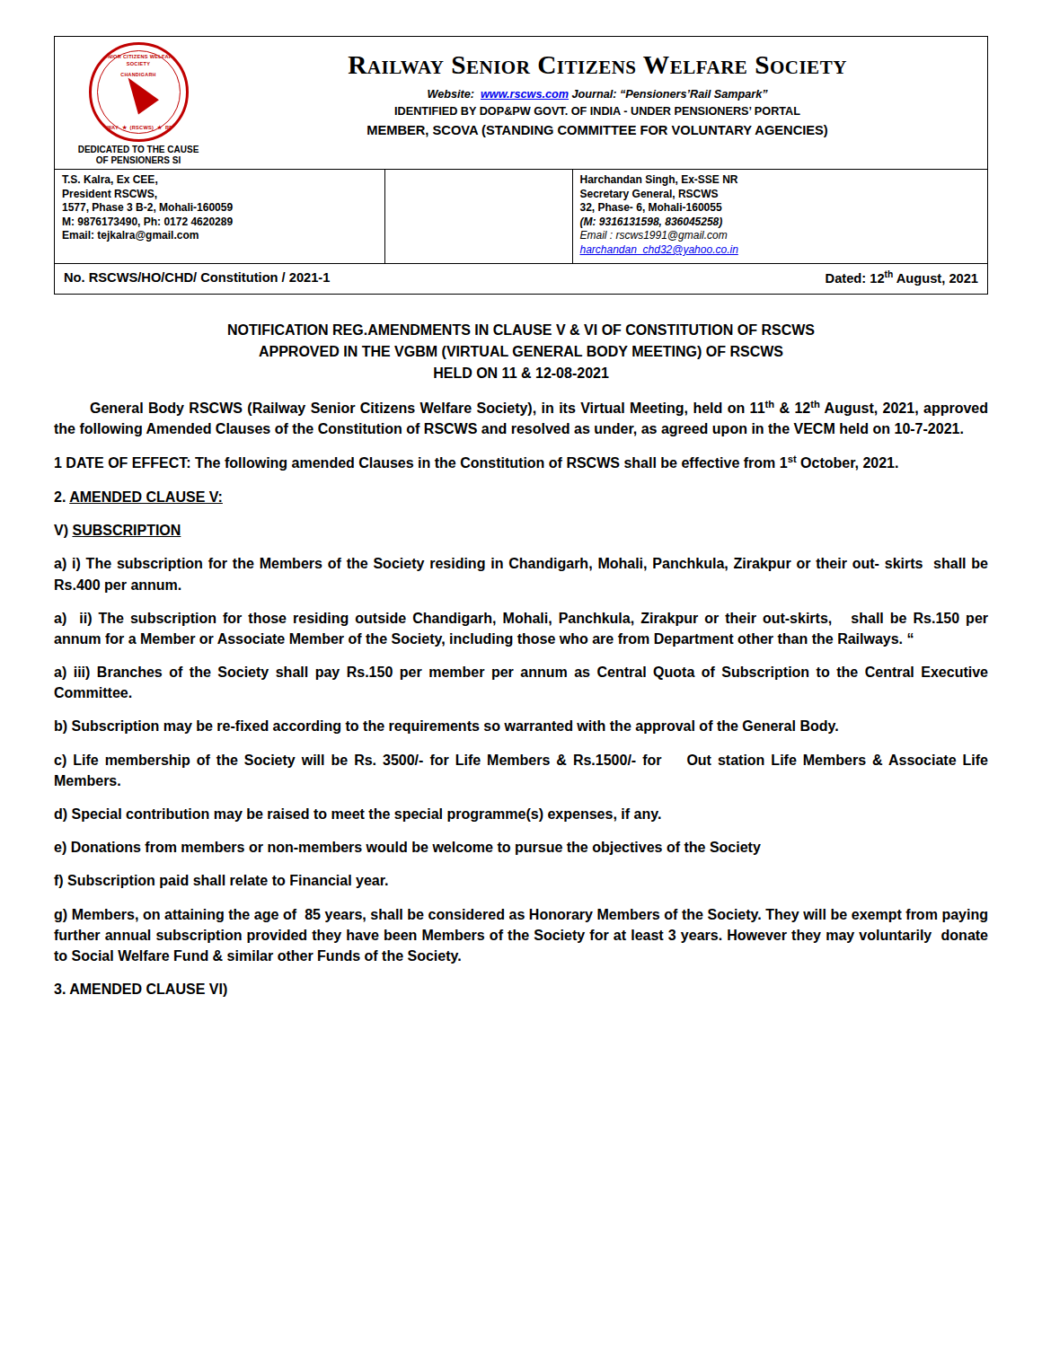SENIOR CITIZENS WELFARE SOCIETY
CHANDIGARH
RAILWAY ★ (RSCWS) ★ REGD.
DEDICATED TO THE CAUSE
OF PENSIONERS SI
Railway Senior Citizens Welfare Society
Website: www.rscws.com Journal: “Pensioners’Rail Sampark”
IDENTIFIED BY DOP&PW GOVT. OF INDIA - UNDER PENSIONERS’ PORTAL
MEMBER, SCOVA (STANDING COMMITTEE FOR VOLUNTARY AGENCIES)
T.S. Kalra, Ex CEE,
President RSCWS,
1577, Phase 3 B-2, Mohali-160059
M: 9876173490, Ph: 0172 4620289
Email: tejkalra@gmail.com
Harchandan Singh, Ex-SSE NR
Secretary General, RSCWS
32, Phase- 6, Mohali-160055
(M: 9316131598, 836045258)
Email : rscws1991@gmail.com
harchandan_chd32@yahoo.co.in
No. RSCWS/HO/CHD/ Constitution / 2021-1 Dated: 12th August, 2021
NOTIFICATION REG.AMENDMENTS IN CLAUSE V & VI OF CONSTITUTION OF RSCWS
APPROVED IN THE VGBM (VIRTUAL GENERAL BODY MEETING) OF RSCWS
HELD ON 11 & 12-08-2021
General Body RSCWS (Railway Senior Citizens Welfare Society), in its Virtual Meeting, held on 11th & 12th August, 2021, approved the following Amended Clauses of the Constitution of RSCWS and resolved as under, as agreed upon in the VECM held on 10-7-2021.
1 DATE OF EFFECT: The following amended Clauses in the Constitution of RSCWS shall be effective from 1st October, 2021.
2. AMENDED CLAUSE V:
V) SUBSCRIPTION
a) i) The subscription for the Members of the Society residing in Chandigarh, Mohali, Panchkula, Zirakpur or their out- skirts shall be Rs.400 per annum.
a) ii) The subscription for those residing outside Chandigarh, Mohali, Panchkula, Zirakpur or their out-skirts, shall be Rs.150 per annum for a Member or Associate Member of the Society, including those who are from Department other than the Railways. “
a) iii) Branches of the Society shall pay Rs.150 per member per annum as Central Quota of Subscription to the Central Executive Committee.
b) Subscription may be re-fixed according to the requirements so warranted with the approval of the General Body.
c) Life membership of the Society will be Rs. 3500/- for Life Members & Rs.1500/- for Out station Life Members & Associate Life Members.
d) Special contribution may be raised to meet the special programme(s) expenses, if any.
e) Donations from members or non-members would be welcome to pursue the objectives of the Society
f) Subscription paid shall relate to Financial year.
g) Members, on attaining the age of 85 years, shall be considered as Honorary Members of the Society. They will be exempt from paying further annual subscription provided they have been Members of the Society for at least 3 years. However they may voluntarily donate to Social Welfare Fund & similar other Funds of the Society.
3. AMENDED CLAUSE VI)